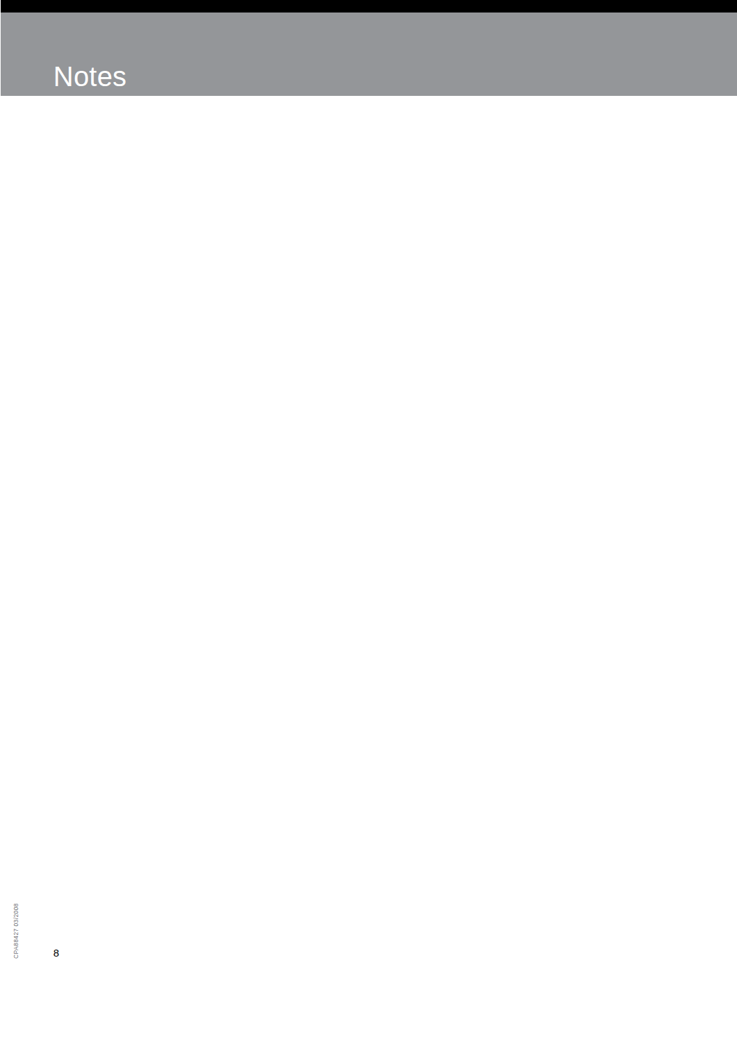Notes
CPA88427 03/2008
8